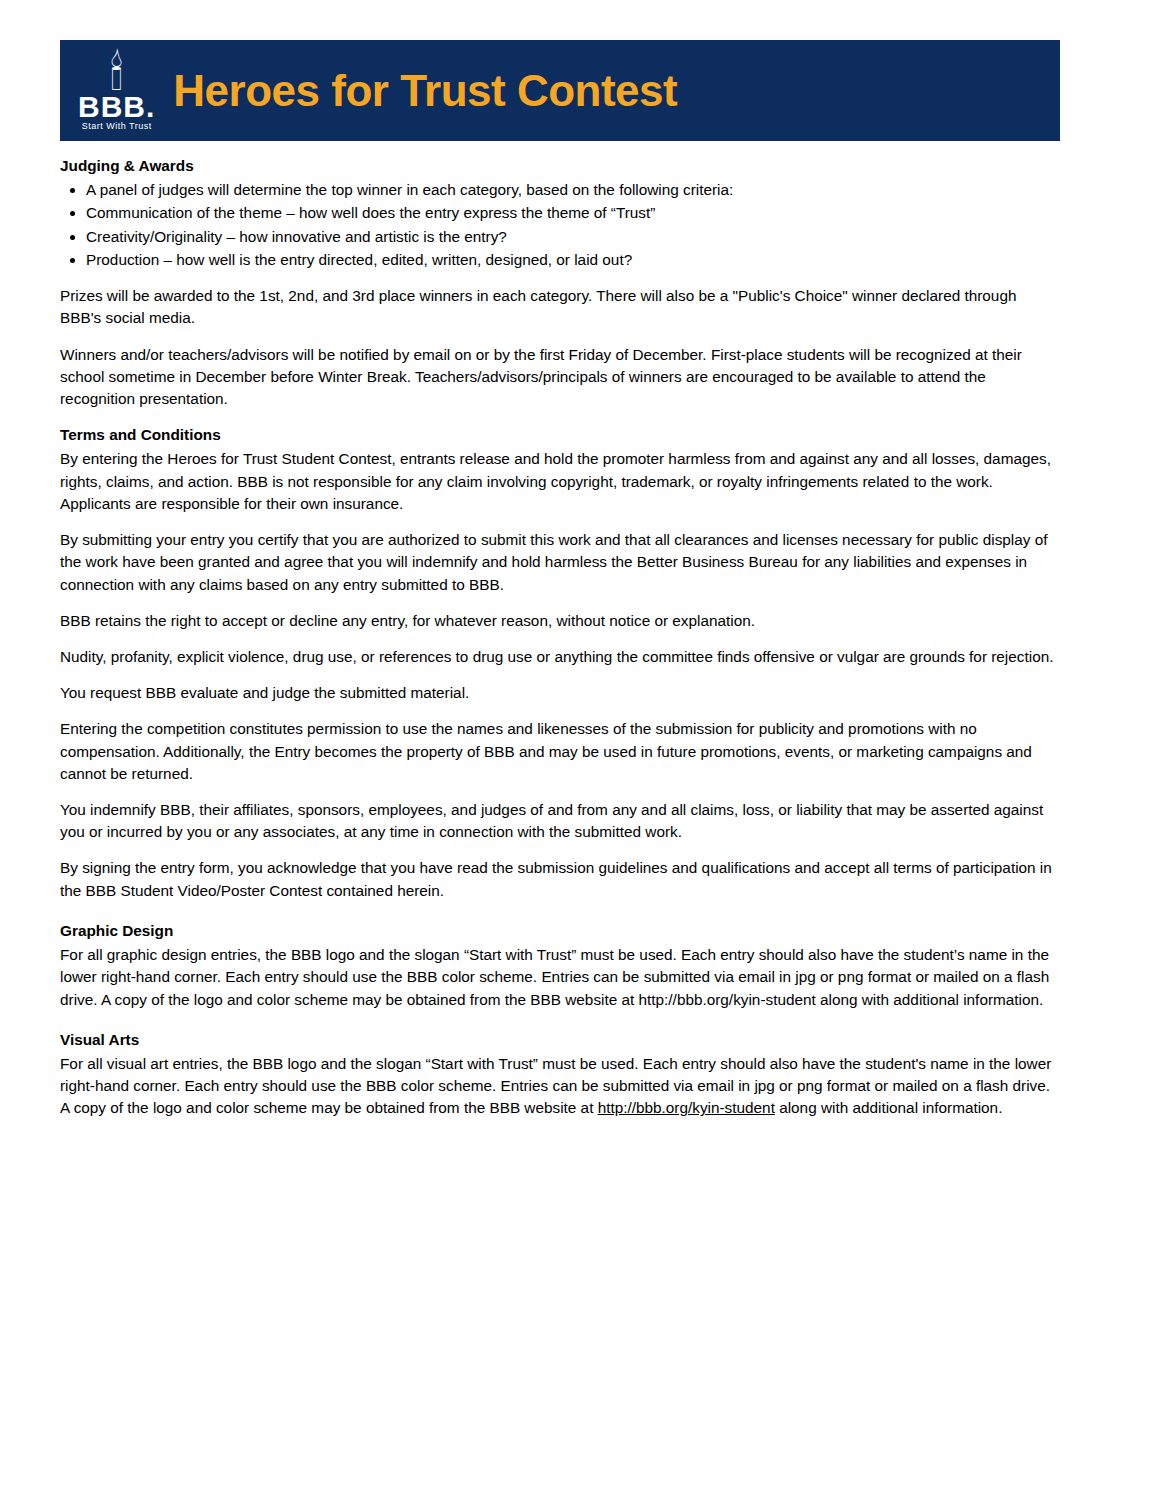🕯 BBB. Start With Trust
Heroes for Trust Contest
Judging & Awards
A panel of judges will determine the top winner in each category, based on the following criteria:
Communication of the theme – how well does the entry express the theme of “Trust”
Creativity/Originality – how innovative and artistic is the entry?
Production – how well is the entry directed, edited, written, designed, or laid out?
Prizes will be awarded to the 1st, 2nd, and 3rd place winners in each category. There will also be a "Public's Choice" winner declared through BBB's social media.
Winners and/or teachers/advisors will be notified by email on or by the first Friday of December. First-place students will be recognized at their school sometime in December before Winter Break. Teachers/advisors/principals of winners are encouraged to be available to attend the recognition presentation.
Terms and Conditions
By entering the Heroes for Trust Student Contest, entrants release and hold the promoter harmless from and against any and all losses, damages, rights, claims, and action. BBB is not responsible for any claim involving copyright, trademark, or royalty infringements related to the work. Applicants are responsible for their own insurance.
By submitting your entry you certify that you are authorized to submit this work and that all clearances and licenses necessary for public display of the work have been granted and agree that you will indemnify and hold harmless the Better Business Bureau for any liabilities and expenses in connection with any claims based on any entry submitted to BBB.
BBB retains the right to accept or decline any entry, for whatever reason, without notice or explanation.
Nudity, profanity, explicit violence, drug use, or references to drug use or anything the committee finds offensive or vulgar are grounds for rejection.
You request BBB evaluate and judge the submitted material.
Entering the competition constitutes permission to use the names and likenesses of the submission for publicity and promotions with no compensation. Additionally, the Entry becomes the property of BBB and may be used in future promotions, events, or marketing campaigns and cannot be returned.
You indemnify BBB, their affiliates, sponsors, employees, and judges of and from any and all claims, loss, or liability that may be asserted against you or incurred by you or any associates, at any time in connection with the submitted work.
By signing the entry form, you acknowledge that you have read the submission guidelines and qualifications and accept all terms of participation in the BBB Student Video/Poster Contest contained herein.
Graphic Design
For all graphic design entries, the BBB logo and the slogan “Start with Trust” must be used. Each entry should also have the student’s name in the lower right-hand corner. Each entry should use the BBB color scheme. Entries can be submitted via email in jpg or png format or mailed on a flash drive. A copy of the logo and color scheme may be obtained from the BBB website at http://bbb.org/kyin-student along with additional information.
Visual Arts
For all visual art entries, the BBB logo and the slogan “Start with Trust” must be used. Each entry should also have the student's name in the lower right-hand corner. Each entry should use the BBB color scheme. Entries can be submitted via email in jpg or png format or mailed on a flash drive. A copy of the logo and color scheme may be obtained from the BBB website at http://bbb.org/kyin-student along with additional information.